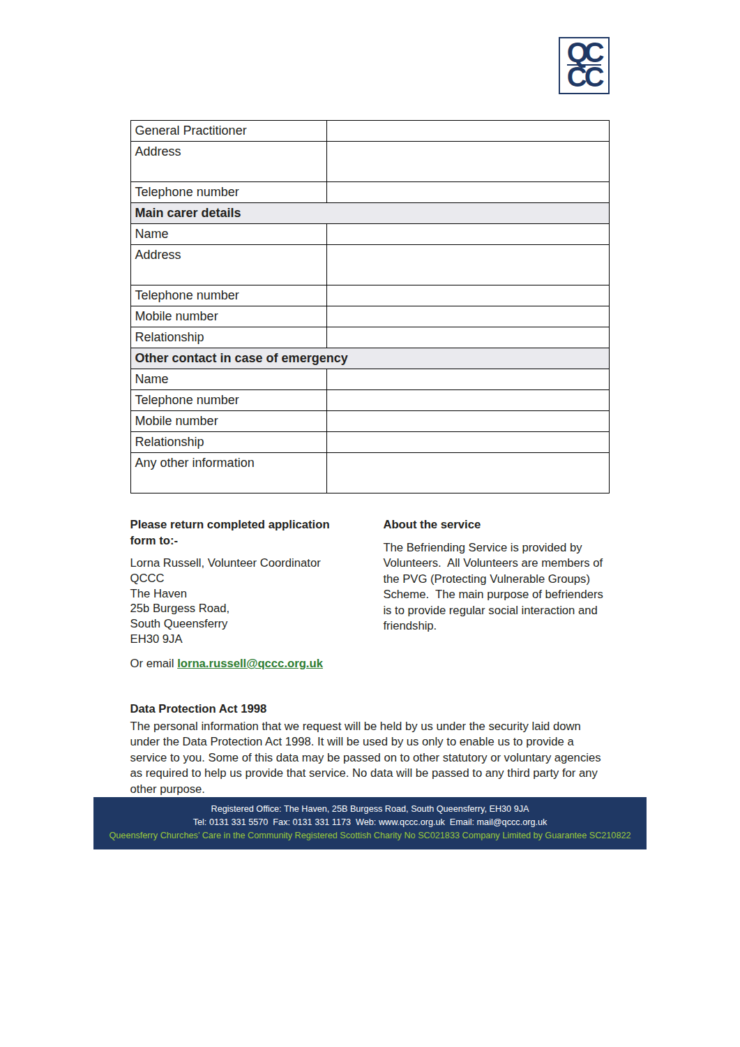QC
CC
| General Practitioner | |
| Address | |
| Telephone number | |
| Main carer details |
| Name | |
| Address | |
| Telephone number | |
| Mobile number | |
| Relationship | |
| Other contact in case of emergency |
| Name | |
| Telephone number | |
| Mobile number | |
| Relationship | |
| Any other information | |
Please return completed application form to:-
Lorna Russell, Volunteer Coordinator
QCCC
The Haven
25b Burgess Road,
South Queensferry
EH30 9JA
Or email lorna.russell@qccc.org.uk
About the service
The Befriending Service is provided by Volunteers. All Volunteers are members of the PVG (Protecting Vulnerable Groups) Scheme. The main purpose of befrienders is to provide regular social interaction and friendship.
Data Protection Act 1998
The personal information that we request will be held by us under the security laid down under the Data Protection Act 1998. It will be used by us only to enable us to provide a service to you. Some of this data may be passed on to other statutory or voluntary agencies as required to help us provide that service. No data will be passed to any third party for any other purpose.
Registered Office: The Haven, 25B Burgess Road, South Queensferry, EH30 9JA
Tel: 0131 331 5570 Fax: 0131 331 1173 Web: www.qccc.org.uk Email: mail@qccc.org.uk
Queensferry Churches’ Care in the Community Registered Scottish Charity No SC021833 Company Limited by Guarantee SC210822